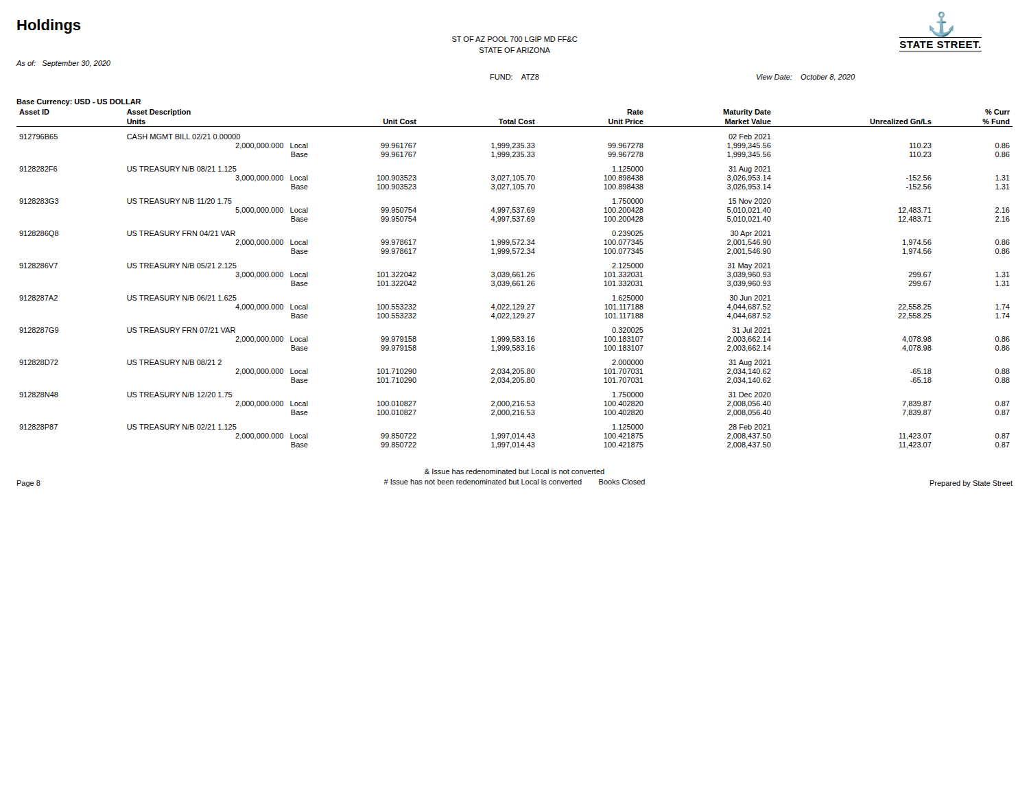Holdings
ST OF AZ POOL 700 LGIP MD FF&C
STATE OF ARIZONA
⚓
STATE STREET.
FUND: ATZ8
As of: September 30, 2020
View Date: October 8, 2020
Base Currency: USD - US DOLLAR
| Asset ID | Asset Description | | | Rate | Maturity Date | | % Curr |
| --- | --- | --- | --- | --- | --- | --- | --- |
| | Units | Unit Cost | Total Cost | Unit Price | Market Value | Unrealized Gn/Ls | % Fund |
| 912796B65 | CASH MGMT BILL 02/21 0.00000 | | 02 Feb 2021 | | |
| | 2,000,000.000 Local | 99.961767 | 1,999,235.33 | 99.967278 | 1,999,345.56 | 110.23 | 0.86 |
| | Base | 99.961767 | 1,999,235.33 | 99.967278 | 1,999,345.56 | 110.23 | 0.86 |
| 9128282F6 | US TREASURY N/B 08/21 1.125 | 1.125000 | 31 Aug 2021 | | |
| | 3,000,000.000 Local | 100.903523 | 3,027,105.70 | 100.898438 | 3,026,953.14 | -152.56 | 1.31 |
| | Base | 100.903523 | 3,027,105.70 | 100.898438 | 3,026,953.14 | -152.56 | 1.31 |
| 9128283G3 | US TREASURY N/B 11/20 1.75 | 1.750000 | 15 Nov 2020 | | |
| | 5,000,000.000 Local | 99.950754 | 4,997,537.69 | 100.200428 | 5,010,021.40 | 12,483.71 | 2.16 |
| | Base | 99.950754 | 4,997,537.69 | 100.200428 | 5,010,021.40 | 12,483.71 | 2.16 |
| 9128286Q8 | US TREASURY FRN 04/21 VAR | 0.239025 | 30 Apr 2021 | | |
| | 2,000,000.000 Local | 99.978617 | 1,999,572.34 | 100.077345 | 2,001,546.90 | 1,974.56 | 0.86 |
| | Base | 99.978617 | 1,999,572.34 | 100.077345 | 2,001,546.90 | 1,974.56 | 0.86 |
| 9128286V7 | US TREASURY N/B 05/21 2.125 | 2.125000 | 31 May 2021 | | |
| | 3,000,000.000 Local | 101.322042 | 3,039,661.26 | 101.332031 | 3,039,960.93 | 299.67 | 1.31 |
| | Base | 101.322042 | 3,039,661.26 | 101.332031 | 3,039,960.93 | 299.67 | 1.31 |
| 9128287A2 | US TREASURY N/B 06/21 1.625 | 1.625000 | 30 Jun 2021 | | |
| | 4,000,000.000 Local | 100.553232 | 4,022,129.27 | 101.117188 | 4,044,687.52 | 22,558.25 | 1.74 |
| | Base | 100.553232 | 4,022,129.27 | 101.117188 | 4,044,687.52 | 22,558.25 | 1.74 |
| 9128287G9 | US TREASURY FRN 07/21 VAR | 0.320025 | 31 Jul 2021 | | |
| | 2,000,000.000 Local | 99.979158 | 1,999,583.16 | 100.183107 | 2,003,662.14 | 4,078.98 | 0.86 |
| | Base | 99.979158 | 1,999,583.16 | 100.183107 | 2,003,662.14 | 4,078.98 | 0.86 |
| 912828D72 | US TREASURY N/B 08/21 2 | 2.000000 | 31 Aug 2021 | | |
| | 2,000,000.000 Local | 101.710290 | 2,034,205.80 | 101.707031 | 2,034,140.62 | -65.18 | 0.88 |
| | Base | 101.710290 | 2,034,205.80 | 101.707031 | 2,034,140.62 | -65.18 | 0.88 |
| 912828N48 | US TREASURY N/B 12/20 1.75 | 1.750000 | 31 Dec 2020 | | |
| | 2,000,000.000 Local | 100.010827 | 2,000,216.53 | 100.402820 | 2,008,056.40 | 7,839.87 | 0.87 |
| | Base | 100.010827 | 2,000,216.53 | 100.402820 | 2,008,056.40 | 7,839.87 | 0.87 |
| 912828P87 | US TREASURY N/B 02/21 1.125 | 1.125000 | 28 Feb 2021 | | |
| | 2,000,000.000 Local | 99.850722 | 1,997,014.43 | 100.421875 | 2,008,437.50 | 11,423.07 | 0.87 |
| | Base | 99.850722 | 1,997,014.43 | 100.421875 | 2,008,437.50 | 11,423.07 | 0.87 |
& Issue has redenominated but Local is not converted
# Issue has not been redenominated but Local is converted Books Closed
Page 8
Prepared by State Street